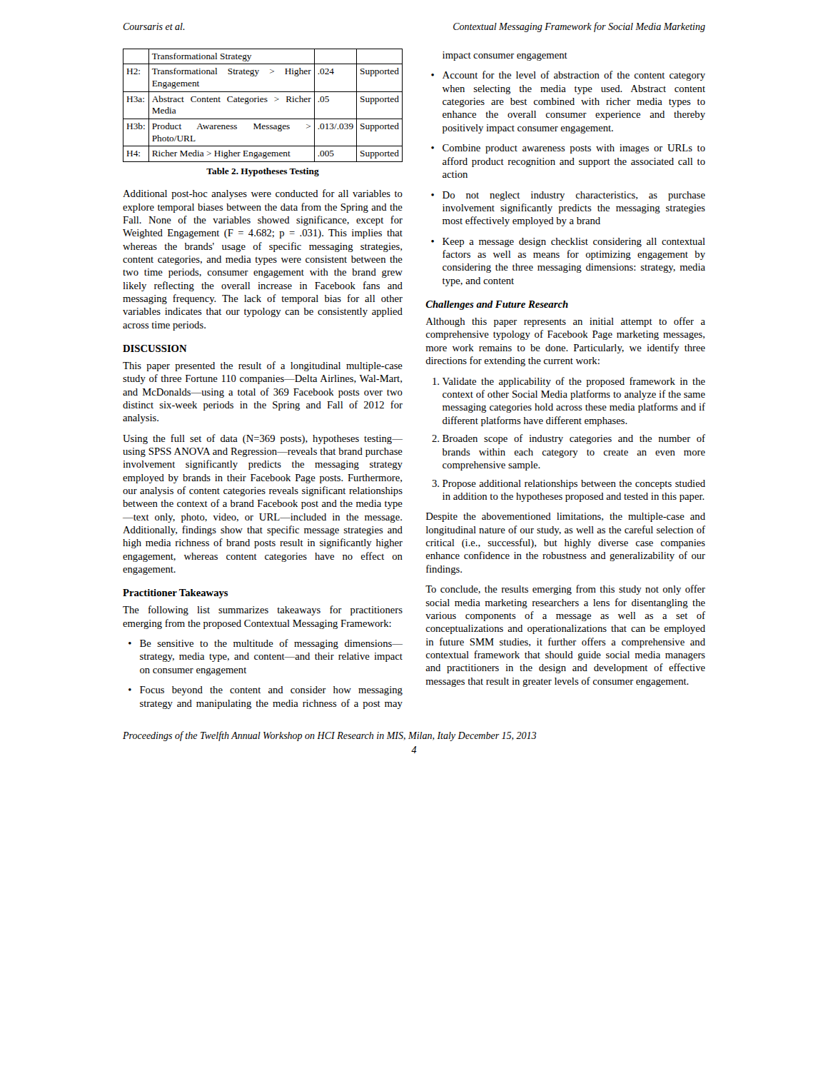Coursaris et al. Contextual Messaging Framework for Social Media Marketing
| | Transformational Strategy | | |
| H2: | Transformational Strategy > Higher Engagement | .024 | Supported |
| H3a: | Abstract Content Categories > Richer Media | .05 | Supported |
| H3b: | Product Awareness Messages > Photo/URL | .013/.039 | Supported |
| H4: | Richer Media > Higher Engagement | .005 | Supported |
Table 2. Hypotheses Testing
Additional post-hoc analyses were conducted for all variables to explore temporal biases between the data from the Spring and the Fall. None of the variables showed significance, except for Weighted Engagement (F = 4.682; p = .031). This implies that whereas the brands' usage of specific messaging strategies, content categories, and media types were consistent between the two time periods, consumer engagement with the brand grew likely reflecting the overall increase in Facebook fans and messaging frequency. The lack of temporal bias for all other variables indicates that our typology can be consistently applied across time periods.
Discussion
This paper presented the result of a longitudinal multiple-case study of three Fortune 110 companies—Delta Airlines, Wal-Mart, and McDonalds—using a total of 369 Facebook posts over two distinct six-week periods in the Spring and Fall of 2012 for analysis.
Using the full set of data (N=369 posts), hypotheses testing—using SPSS ANOVA and Regression—reveals that brand purchase involvement significantly predicts the messaging strategy employed by brands in their Facebook Page posts. Furthermore, our analysis of content categories reveals significant relationships between the context of a brand Facebook post and the media type—text only, photo, video, or URL—included in the message. Additionally, findings show that specific message strategies and high media richness of brand posts result in significantly higher engagement, whereas content categories have no effect on engagement.
Practitioner Takeaways
The following list summarizes takeaways for practitioners emerging from the proposed Contextual Messaging Framework:
Be sensitive to the multitude of messaging dimensions—strategy, media type, and content—and their relative impact on consumer engagement
Focus beyond the content and consider how messaging strategy and manipulating the media richness of a post may impact consumer engagement
Account for the level of abstraction of the content category when selecting the media type used. Abstract content categories are best combined with richer media types to enhance the overall consumer experience and thereby positively impact consumer engagement.
Combine product awareness posts with images or URLs to afford product recognition and support the associated call to action
Do not neglect industry characteristics, as purchase involvement significantly predicts the messaging strategies most effectively employed by a brand
Keep a message design checklist considering all contextual factors as well as means for optimizing engagement by considering the three messaging dimensions: strategy, media type, and content
Challenges and Future Research
Although this paper represents an initial attempt to offer a comprehensive typology of Facebook Page marketing messages, more work remains to be done. Particularly, we identify three directions for extending the current work:
Validate the applicability of the proposed framework in the context of other Social Media platforms to analyze if the same messaging categories hold across these media platforms and if different platforms have different emphases.
Broaden scope of industry categories and the number of brands within each category to create an even more comprehensive sample.
Propose additional relationships between the concepts studied in addition to the hypotheses proposed and tested in this paper.
Despite the abovementioned limitations, the multiple-case and longitudinal nature of our study, as well as the careful selection of critical (i.e., successful), but highly diverse case companies enhance confidence in the robustness and generalizability of our findings.
To conclude, the results emerging from this study not only offer social media marketing researchers a lens for disentangling the various components of a message as well as a set of conceptualizations and operationalizations that can be employed in future SMM studies, it further offers a comprehensive and contextual framework that should guide social media managers and practitioners in the design and development of effective messages that result in greater levels of consumer engagement.
Proceedings of the Twelfth Annual Workshop on HCI Research in MIS, Milan, Italy December 15, 2013
4